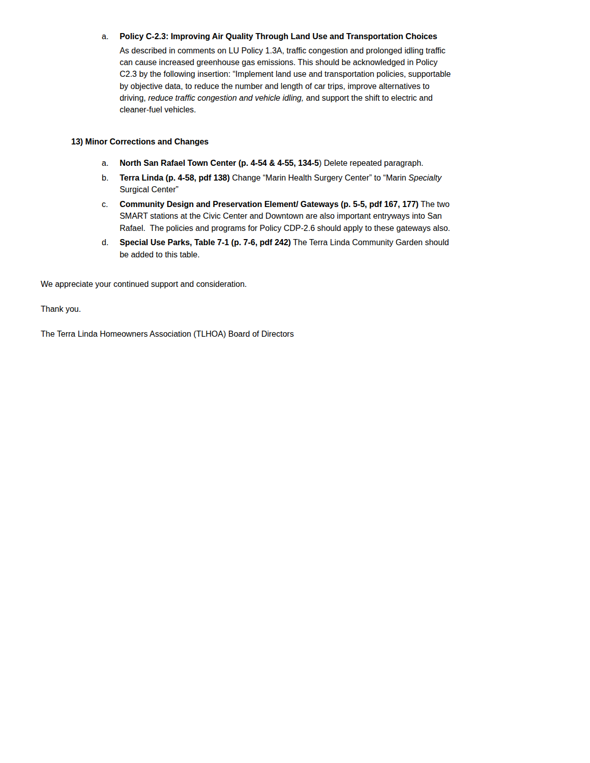a.
Policy C-2.3: Improving Air Quality Through Land Use and Transportation Choices
As described in comments on LU Policy 1.3A, traffic congestion and prolonged idling traffic can cause increased greenhouse gas emissions. This should be acknowledged in Policy C2.3 by the following insertion: “Implement land use and transportation policies, supportable by objective data, to reduce the number and length of car trips, improve alternatives to driving, reduce traffic congestion and vehicle idling, and support the shift to electric and cleaner-fuel vehicles.
13) Minor Corrections and Changes
a.
North San Rafael Town Center (p. 4-54 & 4-55, 134-5) Delete repeated paragraph.
b.
Terra Linda (p. 4-58, pdf 138) Change “Marin Health Surgery Center” to “Marin Specialty Surgical Center”
c.
Community Design and Preservation Element/ Gateways (p. 5-5, pdf 167, 177) The two SMART stations at the Civic Center and Downtown are also important entryways into San Rafael. The policies and programs for Policy CDP-2.6 should apply to these gateways also.
d.
Special Use Parks, Table 7-1 (p. 7-6, pdf 242) The Terra Linda Community Garden should be added to this table.
We appreciate your continued support and consideration.
Thank you.
The Terra Linda Homeowners Association (TLHOA) Board of Directors